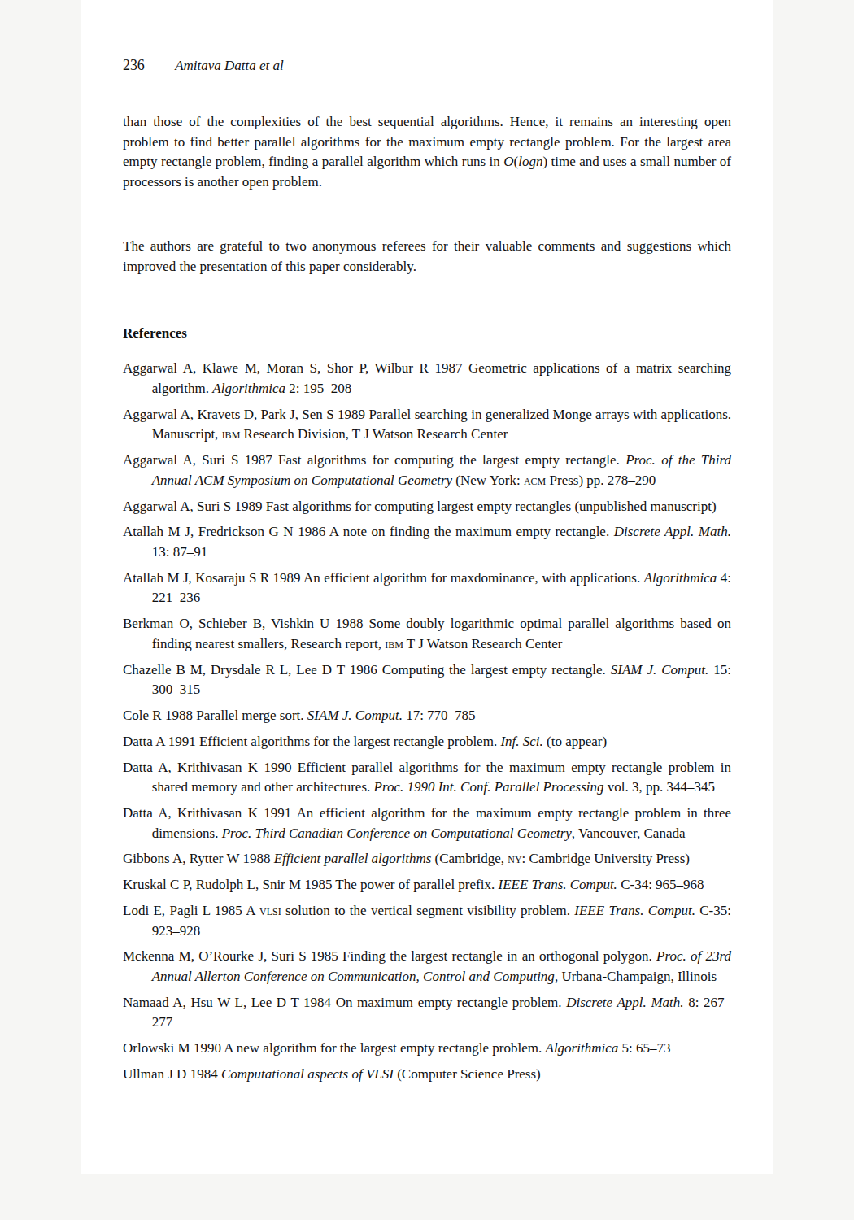236 Amitava Datta et al
than those of the complexities of the best sequential algorithms. Hence, it remains an interesting open problem to find better parallel algorithms for the maximum empty rectangle problem. For the largest area empty rectangle problem, finding a parallel algorithm which runs in O(logn) time and uses a small number of processors is another open problem.
The authors are grateful to two anonymous referees for their valuable comments and suggestions which improved the presentation of this paper considerably.
References
Aggarwal A, Klawe M, Moran S, Shor P, Wilbur R 1987 Geometric applications of a matrix searching algorithm. Algorithmica 2: 195–208
Aggarwal A, Kravets D, Park J, Sen S 1989 Parallel searching in generalized Monge arrays with applications. Manuscript, ibm Research Division, T J Watson Research Center
Aggarwal A, Suri S 1987 Fast algorithms for computing the largest empty rectangle. Proc. of the Third Annual ACM Symposium on Computational Geometry (New York: acm Press) pp. 278–290
Aggarwal A, Suri S 1989 Fast algorithms for computing largest empty rectangles (unpublished manuscript)
Atallah M J, Fredrickson G N 1986 A note on finding the maximum empty rectangle. Discrete Appl. Math. 13: 87–91
Atallah M J, Kosaraju S R 1989 An efficient algorithm for maxdominance, with applications. Algorithmica 4: 221–236
Berkman O, Schieber B, Vishkin U 1988 Some doubly logarithmic optimal parallel algorithms based on finding nearest smallers, Research report, ibm T J Watson Research Center
Chazelle B M, Drysdale R L, Lee D T 1986 Computing the largest empty rectangle. SIAM J. Comput. 15: 300–315
Cole R 1988 Parallel merge sort. SIAM J. Comput. 17: 770–785
Datta A 1991 Efficient algorithms for the largest rectangle problem. Inf. Sci. (to appear)
Datta A, Krithivasan K 1990 Efficient parallel algorithms for the maximum empty rectangle problem in shared memory and other architectures. Proc. 1990 Int. Conf. Parallel Processing vol. 3, pp. 344–345
Datta A, Krithivasan K 1991 An efficient algorithm for the maximum empty rectangle problem in three dimensions. Proc. Third Canadian Conference on Computational Geometry, Vancouver, Canada
Gibbons A, Rytter W 1988 Efficient parallel algorithms (Cambridge, ny: Cambridge University Press)
Kruskal C P, Rudolph L, Snir M 1985 The power of parallel prefix. IEEE Trans. Comput. C-34: 965–968
Lodi E, Pagli L 1985 A vlsi solution to the vertical segment visibility problem. IEEE Trans. Comput. C-35: 923–928
Mckenna M, O’Rourke J, Suri S 1985 Finding the largest rectangle in an orthogonal polygon. Proc. of 23rd Annual Allerton Conference on Communication, Control and Computing, Urbana-Champaign, Illinois
Namaad A, Hsu W L, Lee D T 1984 On maximum empty rectangle problem. Discrete Appl. Math. 8: 267–277
Orlowski M 1990 A new algorithm for the largest empty rectangle problem. Algorithmica 5: 65–73
Ullman J D 1984 Computational aspects of VLSI (Computer Science Press)